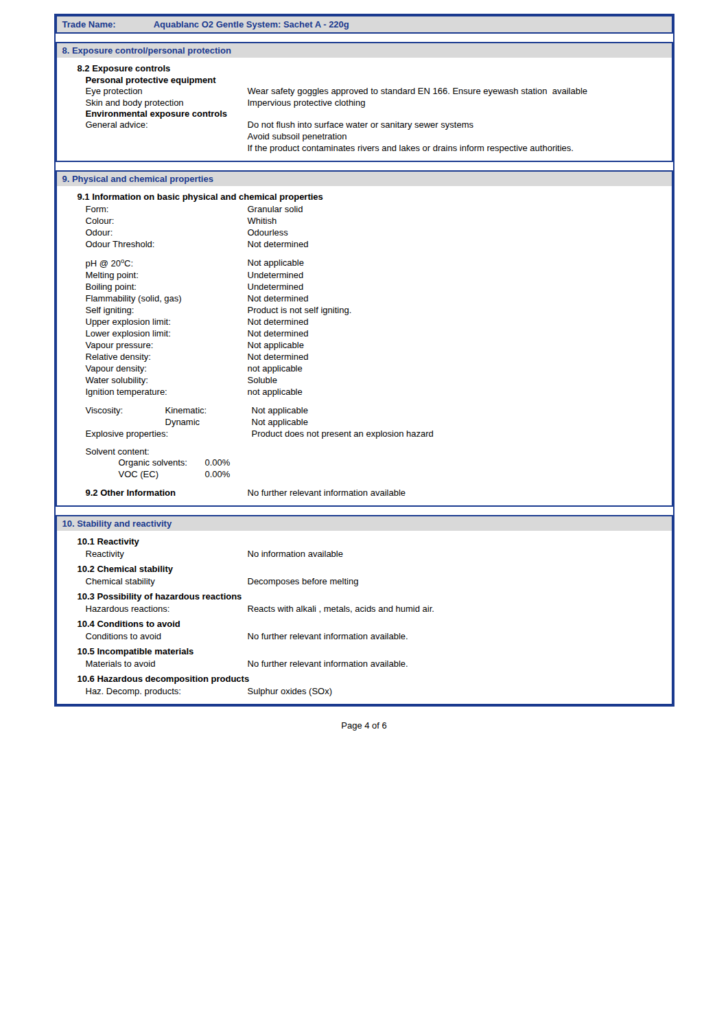Trade Name: Aquablanc O2 Gentle System: Sachet A - 220g
8. Exposure control/personal protection
8.2 Exposure controls
Personal protective equipment
| Eye protection | Wear safety goggles approved to standard EN 166. Ensure eyewash station available |
| Skin and body protection | Impervious protective clothing |
Environmental exposure controls
| General advice: | Do not flush into surface water or sanitary sewer systems |
| | Avoid subsoil penetration |
| | If the product contaminates rivers and lakes or drains inform respective authorities. |
9. Physical and chemical properties
9.1 Information on basic physical and chemical properties
| Form: | Granular solid |
| Colour: | Whitish |
| Odour: | Odourless |
| Odour Threshold: | Not determined |
| pH @ 20 o C: | Not applicable |
| Melting point: | Undetermined |
| Boiling point: | Undetermined |
| Flammability (solid, gas) | Not determined |
| Self igniting: | Product is not self igniting. |
| Upper explosion limit: | Not determined |
| Lower explosion limit: | Not determined |
| Vapour pressure: | Not applicable |
| Relative density: | Not determined |
| Vapour density: | not applicable |
| Water solubility: | Soluble |
| Ignition temperature: | not applicable |
| Viscosity: | Kinematic: | Not applicable |
| | Dynamic | Not applicable |
| Explosive properties: | Product does not present an explosion hazard |
Solvent content:
| Organic solvents: | 0.00% |
| VOC (EC) | 0.00% |
| 9.2 Other Information | No further relevant information available |
10. Stability and reactivity
10.1 Reactivity
| Reactivity | No information available |
10.2 Chemical stability
| Chemical stability | Decomposes before melting |
10.3 Possibility of hazardous reactions
| Hazardous reactions: | Reacts with alkali , metals, acids and humid air. |
10.4 Conditions to avoid
| Conditions to avoid | No further relevant information available. |
10.5 Incompatible materials
| Materials to avoid | No further relevant information available. |
10.6 Hazardous decomposition products
| Haz. Decomp. products: | Sulphur oxides (SOx) |
Page 4 of 6